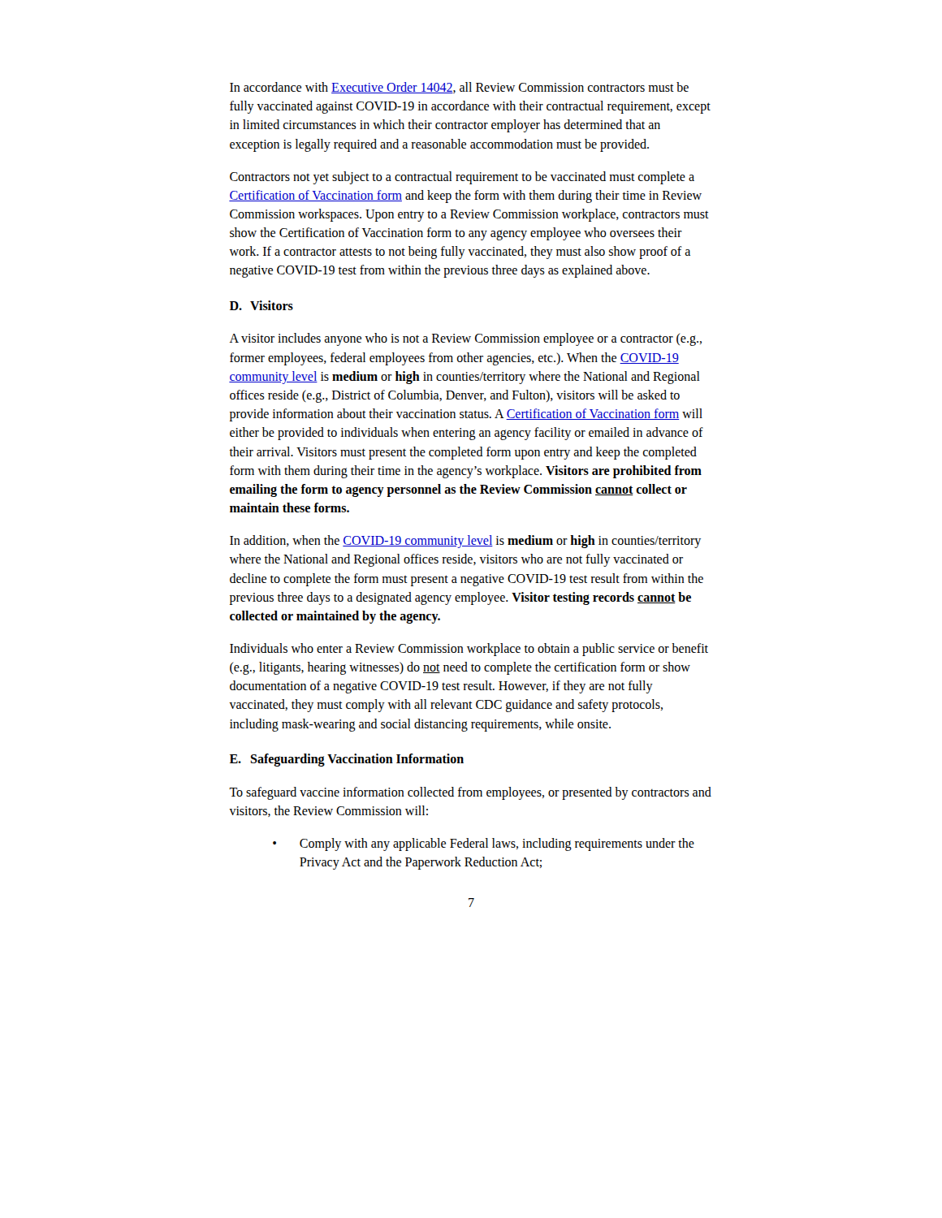In accordance with Executive Order 14042, all Review Commission contractors must be fully vaccinated against COVID-19 in accordance with their contractual requirement, except in limited circumstances in which their contractor employer has determined that an exception is legally required and a reasonable accommodation must be provided.
Contractors not yet subject to a contractual requirement to be vaccinated must complete a Certification of Vaccination form and keep the form with them during their time in Review Commission workspaces. Upon entry to a Review Commission workplace, contractors must show the Certification of Vaccination form to any agency employee who oversees their work. If a contractor attests to not being fully vaccinated, they must also show proof of a negative COVID-19 test from within the previous three days as explained above.
D. Visitors
A visitor includes anyone who is not a Review Commission employee or a contractor (e.g., former employees, federal employees from other agencies, etc.). When the COVID-19 community level is medium or high in counties/territory where the National and Regional offices reside (e.g., District of Columbia, Denver, and Fulton), visitors will be asked to provide information about their vaccination status. A Certification of Vaccination form will either be provided to individuals when entering an agency facility or emailed in advance of their arrival. Visitors must present the completed form upon entry and keep the completed form with them during their time in the agency’s workplace. Visitors are prohibited from emailing the form to agency personnel as the Review Commission cannot collect or maintain these forms.
In addition, when the COVID-19 community level is medium or high in counties/territory where the National and Regional offices reside, visitors who are not fully vaccinated or decline to complete the form must present a negative COVID-19 test result from within the previous three days to a designated agency employee. Visitor testing records cannot be collected or maintained by the agency.
Individuals who enter a Review Commission workplace to obtain a public service or benefit (e.g., litigants, hearing witnesses) do not need to complete the certification form or show documentation of a negative COVID-19 test result. However, if they are not fully vaccinated, they must comply with all relevant CDC guidance and safety protocols, including mask-wearing and social distancing requirements, while onsite.
E. Safeguarding Vaccination Information
To safeguard vaccine information collected from employees, or presented by contractors and visitors, the Review Commission will:
Comply with any applicable Federal laws, including requirements under the Privacy Act and the Paperwork Reduction Act;
7